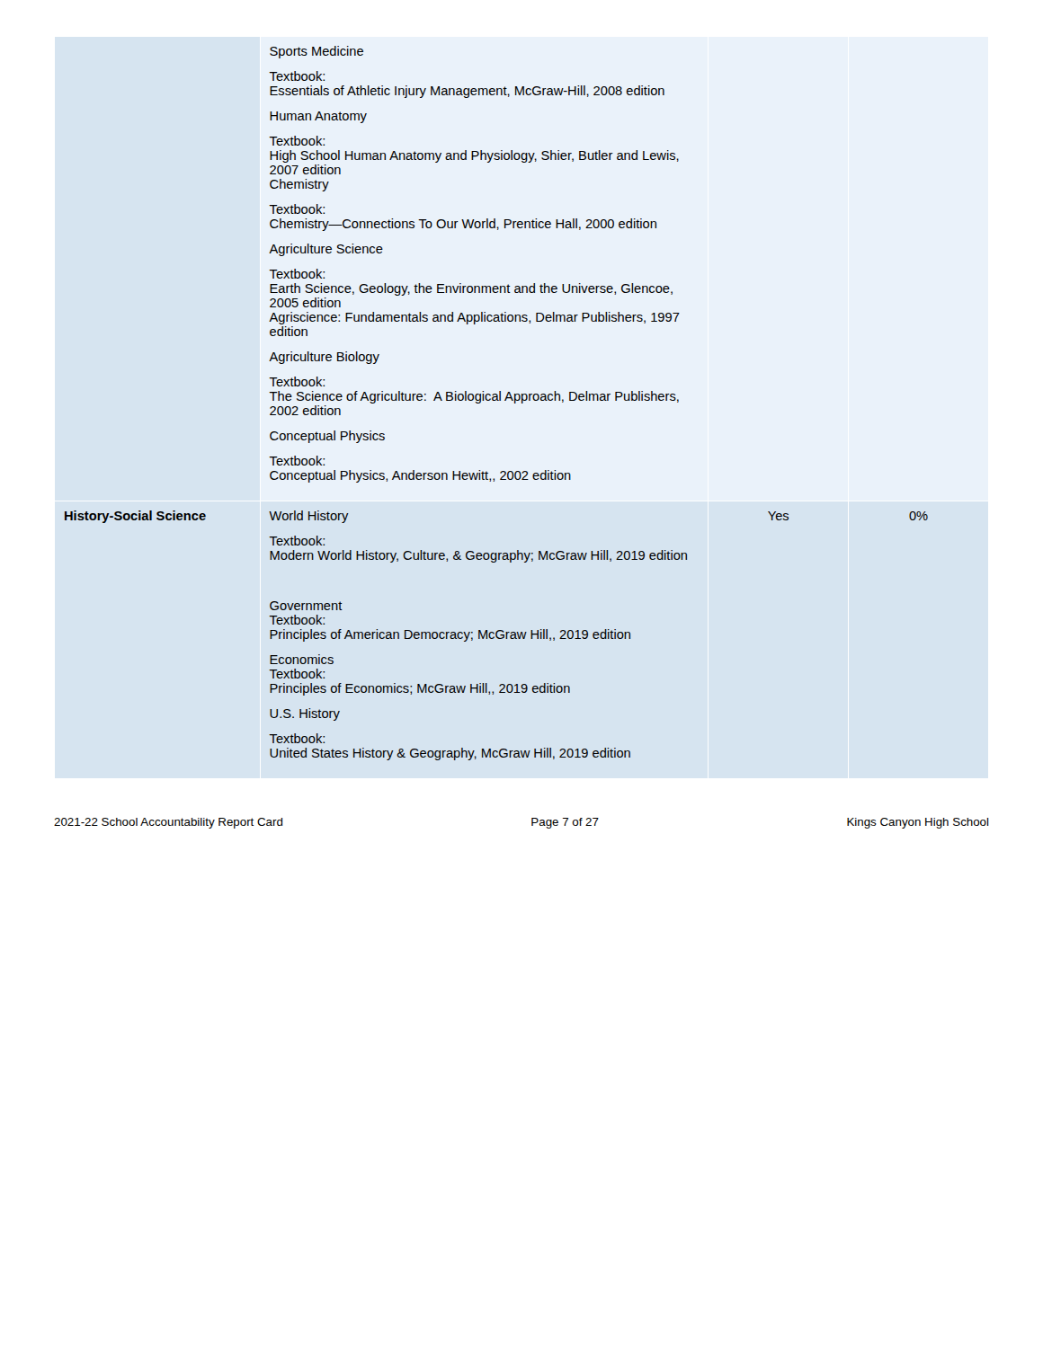| | Sports Medicine Textbook: Essentials of Athletic Injury Management, McGraw-Hill, 2008 edition Human Anatomy Textbook: High School Human Anatomy and Physiology, Shier, Butler and Lewis, 2007 edition Chemistry Textbook: Chemistry—Connections To Our World, Prentice Hall, 2000 edition Agriculture Science Textbook: Earth Science, Geology, the Environment and the Universe, Glencoe, 2005 edition Agriscience: Fundamentals and Applications, Delmar Publishers, 1997 edition Agriculture Biology Textbook: The Science of Agriculture: A Biological Approach, Delmar Publishers, 2002 edition Conceptual Physics Textbook: Conceptual Physics, Anderson Hewitt,, 2002 edition | | |
| History-Social Science | World History Textbook: Modern World History, Culture, & Geography; McGraw Hill, 2019 edition Government Textbook: Principles of American Democracy; McGraw Hill,, 2019 edition Economics Textbook: Principles of Economics; McGraw Hill,, 2019 edition U.S. History Textbook: United States History & Geography, McGraw Hill, 2019 edition | Yes | 0% |
2021-22 School Accountability Report Card
Page 7 of 27
Kings Canyon High School